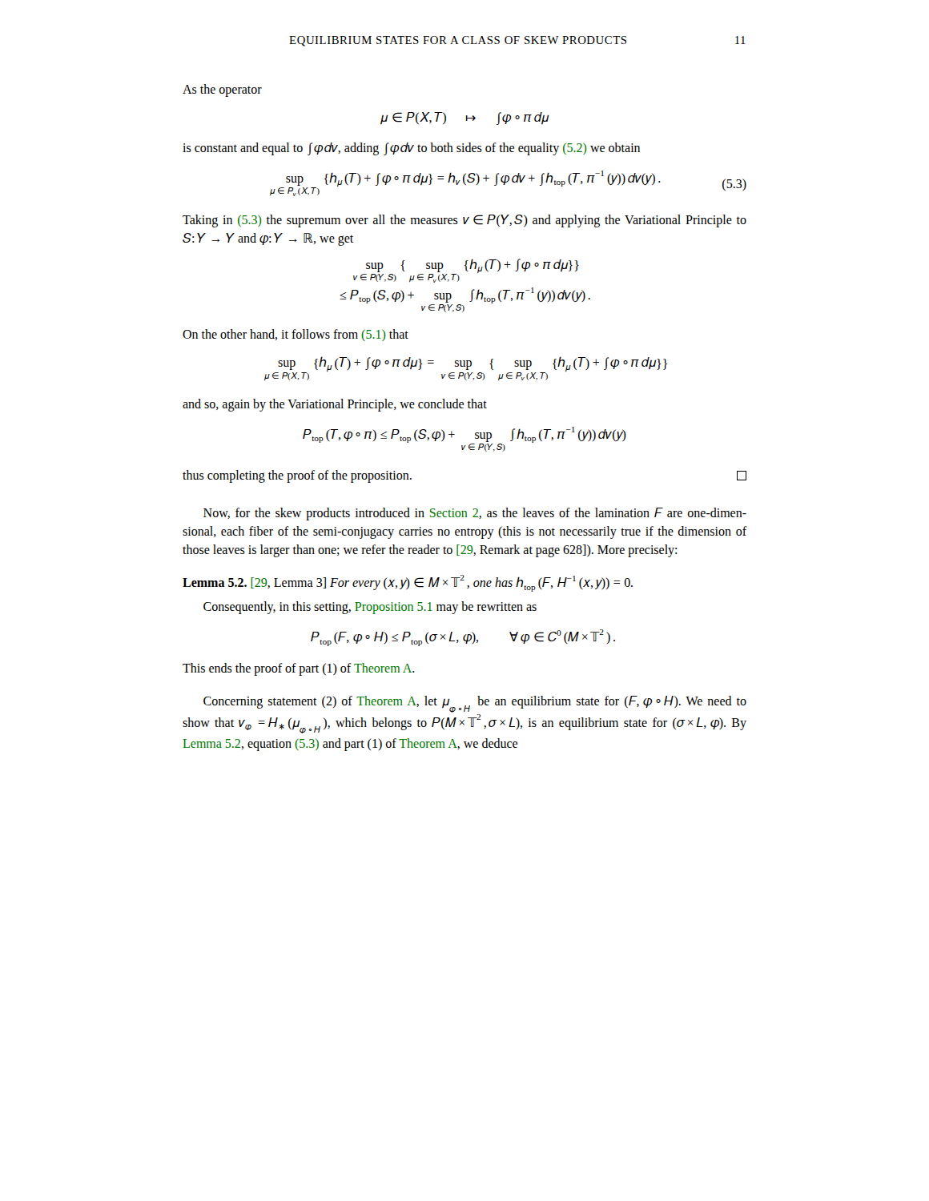EQUILIBRIUM STATES FOR A CLASS OF SKEW PRODUCTS 11
As the operator
μ∈ P(X,T) ↦ ∫φ∘πdμ
is constant and equal to ∫φdν, adding ∫φdν to both sides of the equality (5.2) we obtain
sup μ∈Pν(X,T) { hμ(T) + ∫φ∘πdμ } = hν(S) + ∫φdν + ∫ htop (T,π−1(y)) dν(y). (5.3)
Taking in (5.3) the supremum over all the measures ν∈P(Y,S) and applying the Variational Principle to S:Y→Y and φ:Y→ℝ, we get
sup ν∈P(Y,S) { sup μ∈Pν(X,T) { hμ(T) + ∫φ∘πdμ } }
≤ Ptop(S,φ) + sup ν∈P(Y,S) ∫ htop (T,π−1(y)) dν(y).
On the other hand, it follows from (5.1) that
sup μ∈P(X,T) { hμ(T) + ∫φ∘πdμ } = sup ν∈P(Y,S) { sup μ∈Pν(X,T) { hμ(T) + ∫φ∘πdμ } }
and so, again by the Variational Principle, we conclude that
Ptop(T,φ∘π) ≤ Ptop(S,φ) + sup ν∈P(Y,S) ∫ htop (T,π−1(y)) dν(y)
thus completing the proof of the proposition.
Now, for the skew products introduced in Section 2, as the leaves of the lamination F are one-dimensional, each fiber of the semi-conjugacy carries no entropy (this is not necessarily true if the dimension of those leaves is larger than one; we refer the reader to [29, Remark at page 628]). More precisely:
Lemma 5.2. [29, Lemma 3] For every (x,y)∈M×𝕋2, one has htop(F,H−1(x,y))=0.
Consequently, in this setting, Proposition 5.1 may be rewritten as
Ptop(F,φ∘H) ≤ Ptop(σ×L,φ), ∀φ∈C0(M×𝕋2).
This ends the proof of part (1) of Theorem A.
Concerning statement (2) of Theorem A, let μφ∘H be an equilibrium state for (F,φ∘H). We need to show that νφ=H∗(μφ∘H), which belongs to P(M×𝕋2,σ×L), is an equilibrium state for (σ×L,φ). By Lemma 5.2, equation (5.3) and part (1) of Theorem A, we deduce